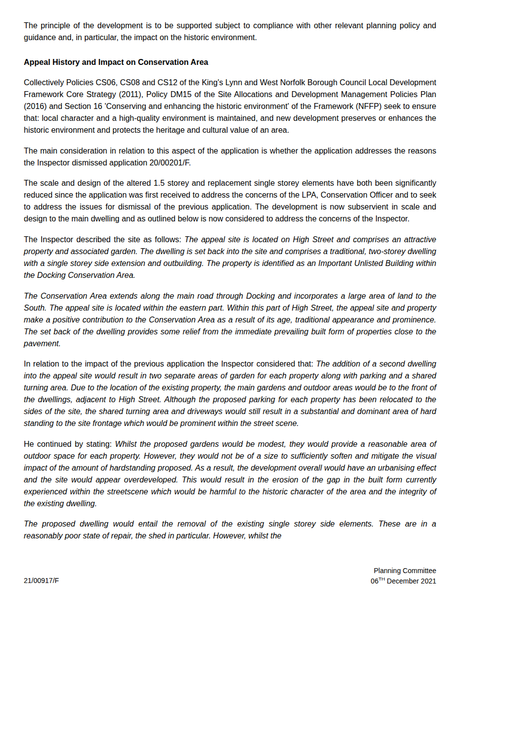The principle of the development is to be supported subject to compliance with other relevant planning policy and guidance and, in particular, the impact on the historic environment.
Appeal History and Impact on Conservation Area
Collectively Policies CS06, CS08 and CS12 of the King's Lynn and West Norfolk Borough Council Local Development Framework Core Strategy (2011), Policy DM15 of the Site Allocations and Development Management Policies Plan (2016) and Section 16 'Conserving and enhancing the historic environment' of the Framework (NFFP) seek to ensure that: local character and a high-quality environment is maintained, and new development preserves or enhances the historic environment and protects the heritage and cultural value of an area.
The main consideration in relation to this aspect of the application is whether the application addresses the reasons the Inspector dismissed application 20/00201/F.
The scale and design of the altered 1.5 storey and replacement single storey elements have both been significantly reduced since the application was first received to address the concerns of the LPA, Conservation Officer and to seek to address the issues for dismissal of the previous application. The development is now subservient in scale and design to the main dwelling and as outlined below is now considered to address the concerns of the Inspector.
The Inspector described the site as follows: The appeal site is located on High Street and comprises an attractive property and associated garden. The dwelling is set back into the site and comprises a traditional, two-storey dwelling with a single storey side extension and outbuilding. The property is identified as an Important Unlisted Building within the Docking Conservation Area.
The Conservation Area extends along the main road through Docking and incorporates a large area of land to the South. The appeal site is located within the eastern part. Within this part of High Street, the appeal site and property make a positive contribution to the Conservation Area as a result of its age, traditional appearance and prominence. The set back of the dwelling provides some relief from the immediate prevailing built form of properties close to the pavement.
In relation to the impact of the previous application the Inspector considered that: The addition of a second dwelling into the appeal site would result in two separate areas of garden for each property along with parking and a shared turning area. Due to the location of the existing property, the main gardens and outdoor areas would be to the front of the dwellings, adjacent to High Street. Although the proposed parking for each property has been relocated to the sides of the site, the shared turning area and driveways would still result in a substantial and dominant area of hard standing to the site frontage which would be prominent within the street scene.
He continued by stating: Whilst the proposed gardens would be modest, they would provide a reasonable area of outdoor space for each property. However, they would not be of a size to sufficiently soften and mitigate the visual impact of the amount of hardstanding proposed. As a result, the development overall would have an urbanising effect and the site would appear overdeveloped. This would result in the erosion of the gap in the built form currently experienced within the streetscene which would be harmful to the historic character of the area and the integrity of the existing dwelling.
The proposed dwelling would entail the removal of the existing single storey side elements. These are in a reasonably poor state of repair, the shed in particular. However, whilst the
21/00917/F
Planning Committee
06TH December 2021